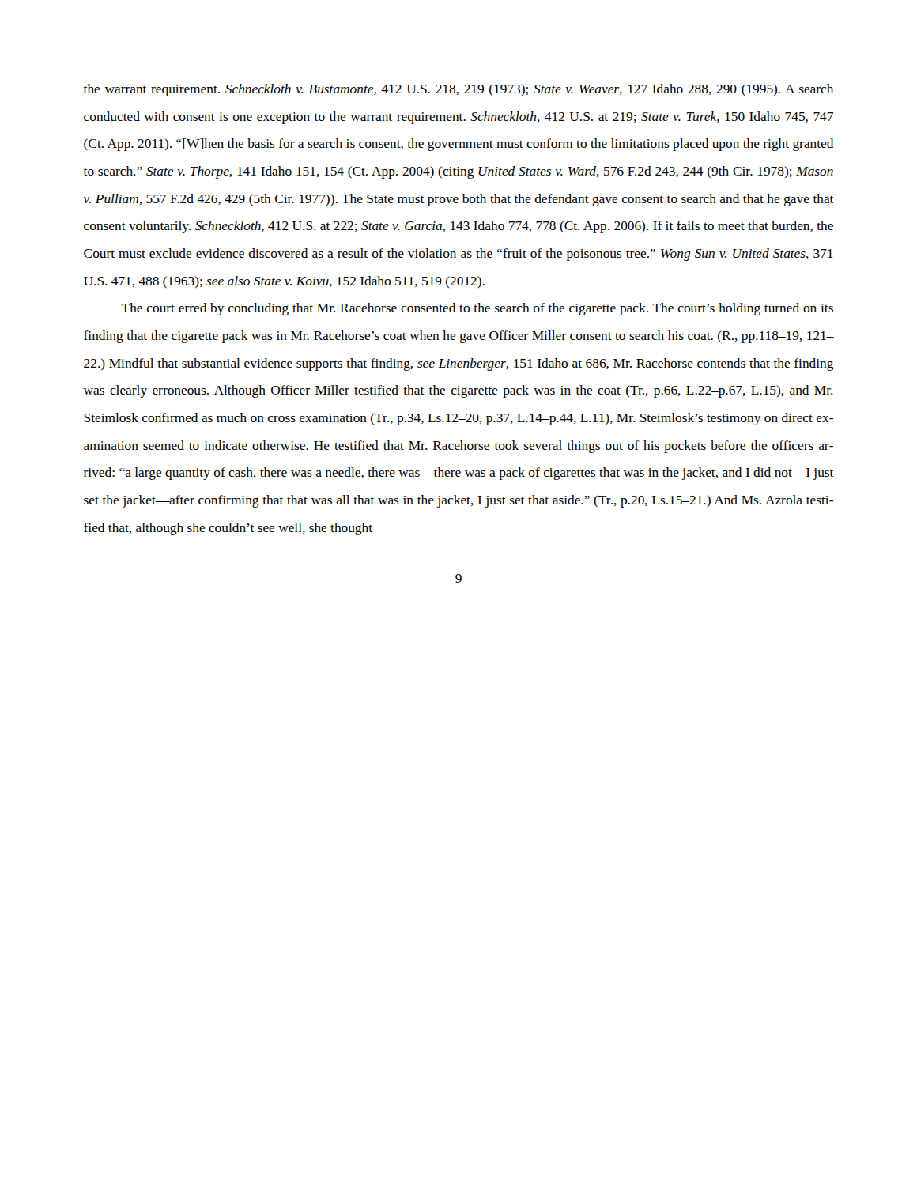the warrant requirement. Schneckloth v. Bustamonte, 412 U.S. 218, 219 (1973); State v. Weaver, 127 Idaho 288, 290 (1995). A search conducted with consent is one exception to the warrant requirement. Schneckloth, 412 U.S. at 219; State v. Turek, 150 Idaho 745, 747 (Ct. App. 2011). “[W]hen the basis for a search is consent, the government must conform to the limitations placed upon the right granted to search.” State v. Thorpe, 141 Idaho 151, 154 (Ct. App. 2004) (citing United States v. Ward, 576 F.2d 243, 244 (9th Cir. 1978); Mason v. Pulliam, 557 F.2d 426, 429 (5th Cir. 1977)). The State must prove both that the defendant gave consent to search and that he gave that consent voluntarily. Schneckloth, 412 U.S. at 222; State v. Garcia, 143 Idaho 774, 778 (Ct. App. 2006). If it fails to meet that burden, the Court must exclude evidence discovered as a result of the violation as the “fruit of the poisonous tree.” Wong Sun v. United States, 371 U.S. 471, 488 (1963); see also State v. Koivu, 152 Idaho 511, 519 (2012).
The court erred by concluding that Mr. Racehorse consented to the search of the cigarette pack. The court’s holding turned on its finding that the cigarette pack was in Mr. Racehorse’s coat when he gave Officer Miller consent to search his coat. (R., pp.118–19, 121–22.) Mindful that substantial evidence supports that finding, see Linenberger, 151 Idaho at 686, Mr. Racehorse contends that the finding was clearly erroneous. Although Officer Miller testified that the cigarette pack was in the coat (Tr., p.66, L.22–p.67, L.15), and Mr. Steimlosk confirmed as much on cross examination (Tr., p.34, Ls.12–20, p.37, L.14–p.44, L.11), Mr. Steimlosk’s testimony on direct examination seemed to indicate otherwise. He testified that Mr. Racehorse took several things out of his pockets before the officers arrived: “a large quantity of cash, there was a needle, there was—there was a pack of cigarettes that was in the jacket, and I did not—I just set the jacket—after confirming that that was all that was in the jacket, I just set that aside.” (Tr., p.20, Ls.15–21.) And Ms. Azrola testified that, although she couldn’t see well, she thought
9